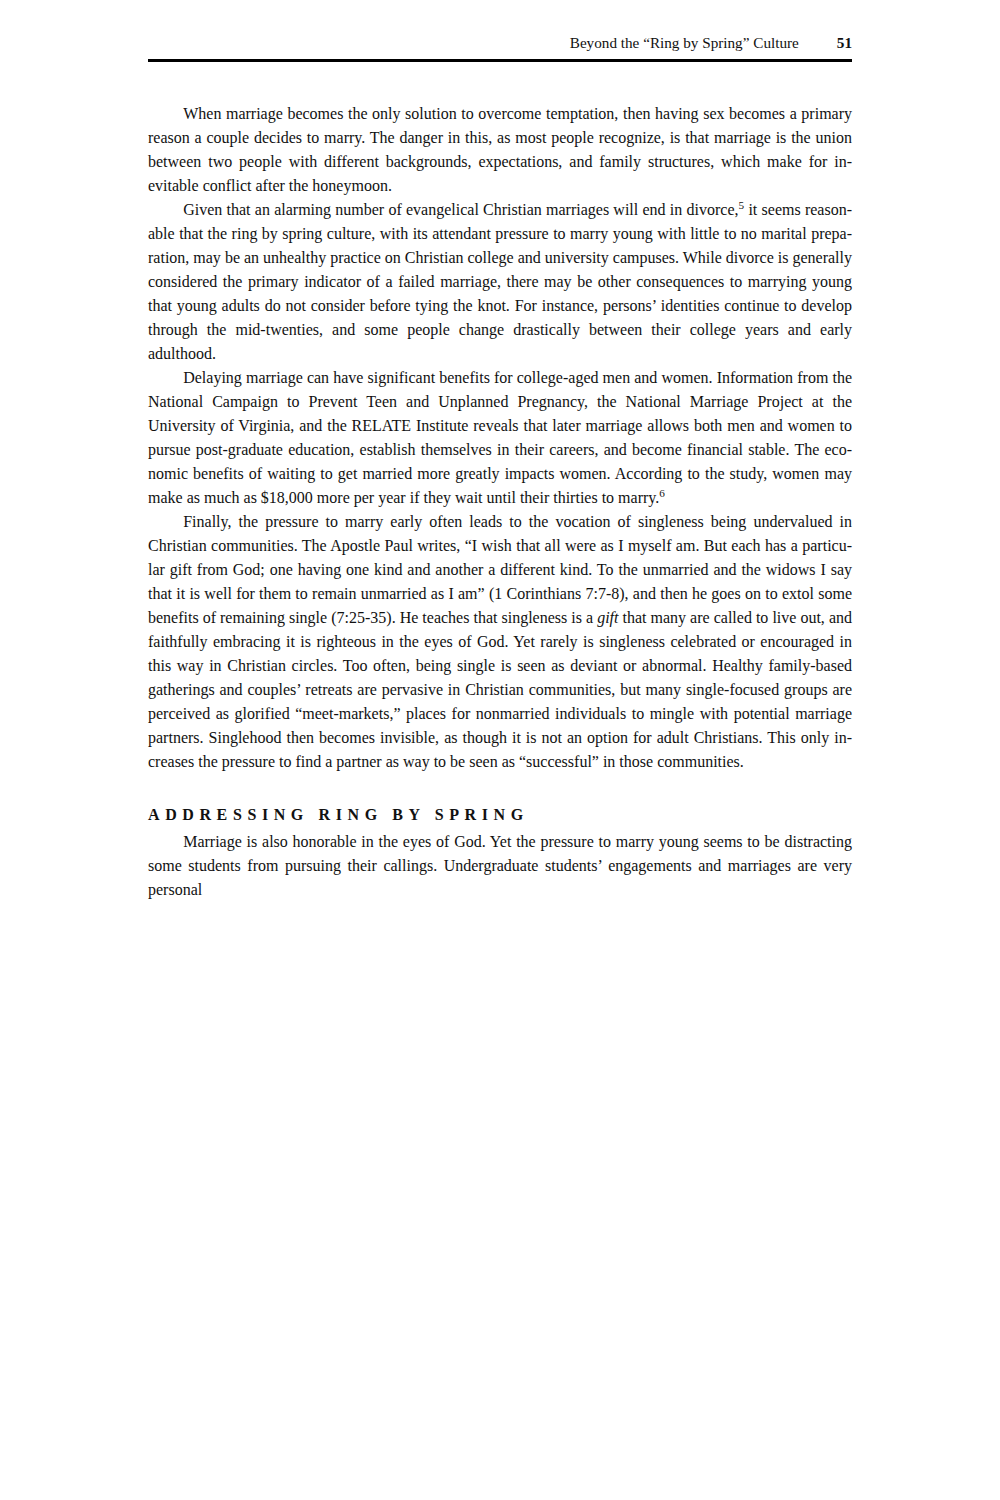Beyond the “Ring by Spring” Culture 51
When marriage becomes the only solution to overcome temptation, then having sex becomes a primary reason a couple decides to marry. The danger in this, as most people recognize, is that marriage is the union between two people with different backgrounds, expectations, and family structures, which make for inevitable conflict after the honeymoon.
Given that an alarming number of evangelical Christian marriages will end in divorce,5 it seems reasonable that the ring by spring culture, with its attendant pressure to marry young with little to no marital preparation, may be an unhealthy practice on Christian college and university campuses. While divorce is generally considered the primary indicator of a failed marriage, there may be other consequences to marrying young that young adults do not consider before tying the knot. For instance, persons’ identities continue to develop through the mid-twenties, and some people change drastically between their college years and early adulthood.
Delaying marriage can have significant benefits for college-aged men and women. Information from the National Campaign to Prevent Teen and Unplanned Pregnancy, the National Marriage Project at the University of Virginia, and the RELATE Institute reveals that later marriage allows both men and women to pursue post-graduate education, establish themselves in their careers, and become financial stable. The economic benefits of waiting to get married more greatly impacts women. According to the study, women may make as much as $18,000 more per year if they wait until their thirties to marry.6
Finally, the pressure to marry early often leads to the vocation of singleness being undervalued in Christian communities. The Apostle Paul writes, “I wish that all were as I myself am. But each has a particular gift from God; one having one kind and another a different kind. To the unmarried and the widows I say that it is well for them to remain unmarried as I am” (1 Corinthians 7:7-8), and then he goes on to extol some benefits of remaining single (7:25-35). He teaches that singleness is a gift that many are called to live out, and faithfully embracing it is righteous in the eyes of God. Yet rarely is singleness celebrated or encouraged in this way in Christian circles. Too often, being single is seen as deviant or abnormal. Healthy family-based gatherings and couples’ retreats are pervasive in Christian communities, but many single-focused groups are perceived as glorified “meet-markets,” places for nonmarried individuals to mingle with potential marriage partners. Singlehood then becomes invisible, as though it is not an option for adult Christians. This only increases the pressure to find a partner as way to be seen as “successful” in those communities.
Addressing Ring by Spring
Marriage is also honorable in the eyes of God. Yet the pressure to marry young seems to be distracting some students from pursuing their callings. Undergraduate students’ engagements and marriages are very personal